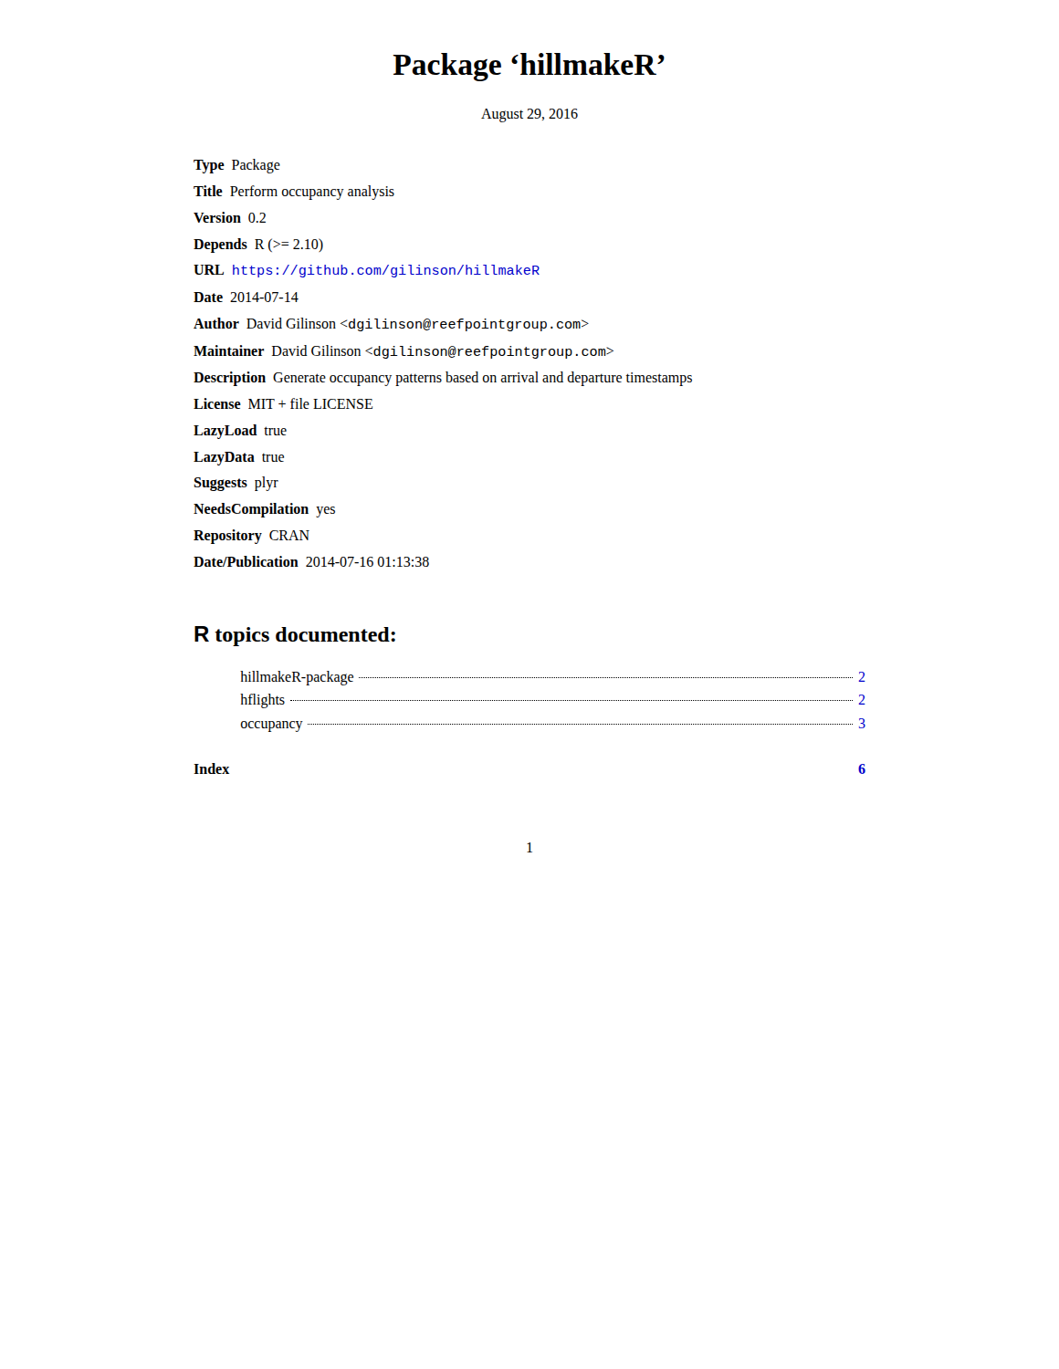Package ‘hillmakeR’
August 29, 2016
Type
Package
Title
Perform occupancy analysis
Version
0.2
Depends
R (>= 2.10)
URL
https://github.com/gilinson/hillmakeR
Date
2014-07-14
Author
David Gilinson <dgilinson@reefpointgroup.com>
Maintainer
David Gilinson <dgilinson@reefpointgroup.com>
Description
Generate occupancy patterns based on arrival and departure timestamps
License
MIT + file LICENSE
LazyLoad
true
LazyData
true
Suggests
plyr
NeedsCompilation
yes
Repository
CRAN
Date/Publication
2014-07-16 01:13:38
R topics documented:
hillmakeR-package 2
hflights 2
occupancy 3
Index 6
1